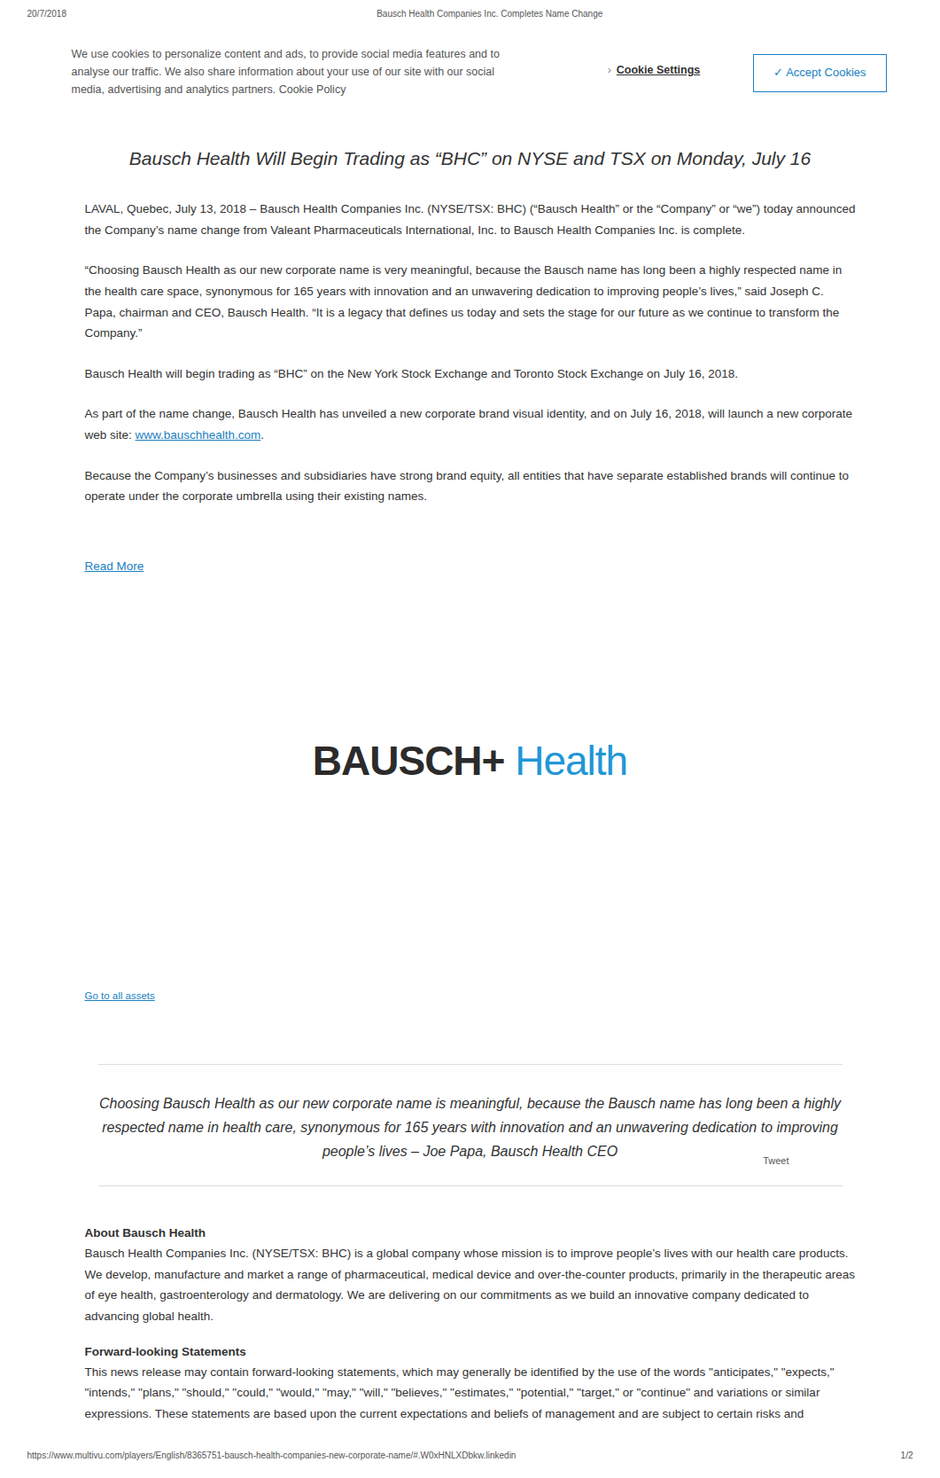20/7/2018
Bausch Health Companies Inc. Completes Name Change
We use cookies to personalize content and ads, to provide social media features and to analyse our traffic. We also share information about your use of our site with our social media, advertising and analytics partners. Cookie Policy
›Cookie Settings
✓ Accept Cookies
Bausch Health Companies Inc. Completes Name Change Bausch Health Will Begin Trading as “BHC” on NYSE and TSX on Monday, July 16
LAVAL, Quebec, July 13, 2018 – Bausch Health Companies Inc. (NYSE/TSX: BHC) (“Bausch Health” or the “Company” or “we”) today announced the Company’s name change from Valeant Pharmaceuticals International, Inc. to Bausch Health Companies Inc. is complete.
“Choosing Bausch Health as our new corporate name is very meaningful, because the Bausch name has long been a highly respected name in the health care space, synonymous for 165 years with innovation and an unwavering dedication to improving people’s lives,” said Joseph C. Papa, chairman and CEO, Bausch Health. “It is a legacy that defines us today and sets the stage for our future as we continue to transform the Company.”
Bausch Health will begin trading as “BHC” on the New York Stock Exchange and Toronto Stock Exchange on July 16, 2018.
As part of the name change, Bausch Health has unveiled a new corporate brand visual identity, and on July 16, 2018, will launch a new corporate web site: www.bauschhealth.com.
Because the Company’s businesses and subsidiaries have strong brand equity, all entities that have separate established brands will continue to operate under the corporate umbrella using their existing names.
Read More
BAUSCH+ Health
Go to all assets
Choosing Bausch Health as our new corporate name is meaningful, because the Bausch name has long been a highly respected name in health care, synonymous for 165 years with innovation and an unwavering dedication to improving people’s lives – Joe Papa, Bausch Health CEO
Tweet
About Bausch Health
Bausch Health Companies Inc. (NYSE/TSX: BHC) is a global company whose mission is to improve people’s lives with our health care products. We develop, manufacture and market a range of pharmaceutical, medical device and over-the-counter products, primarily in the therapeutic areas of eye health, gastroenterology and dermatology. We are delivering on our commitments as we build an innovative company dedicated to advancing global health.
Forward-looking Statements
This news release may contain forward-looking statements, which may generally be identified by the use of the words "anticipates," "expects," "intends," "plans," "should," "could," "would," "may," "will," "believes," "estimates," "potential," "target," or "continue" and variations or similar expressions. These statements are based upon the current expectations and beliefs of management and are subject to certain risks and
https://www.multivu.com/players/English/8365751-bausch-health-companies-new-corporate-name/#.W0xHNLXDbkw.linkedin
1/2